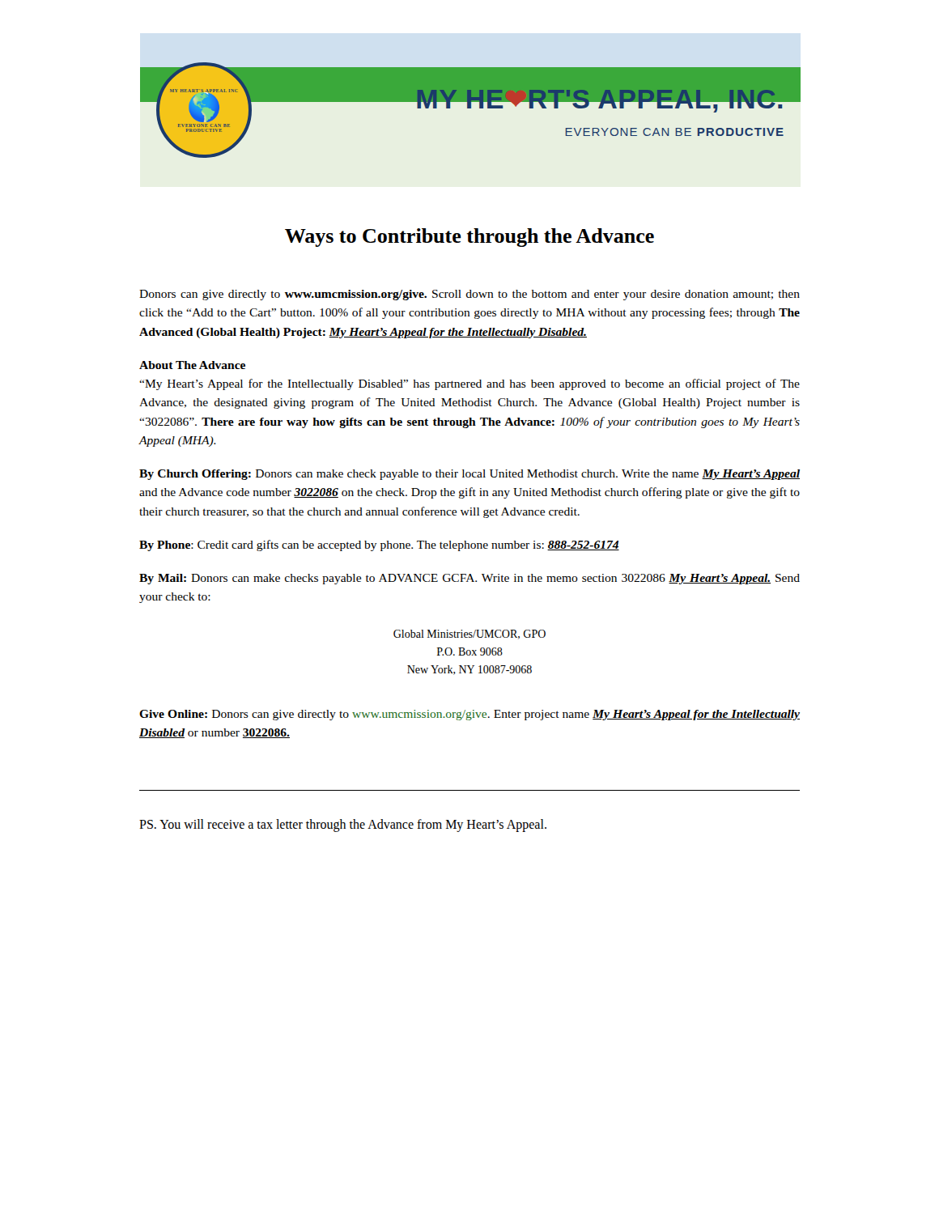MY HEART'S APPEAL INC
🌎
EVERYONE CAN BE PRODUCTIVE
MY HE❤RT'S APPEAL, INC.
EVERYONE CAN BE PRODUCTIVE
Ways to Contribute through the Advance
Donors can give directly to www.umcmission.org/give. Scroll down to the bottom and enter your desire donation amount; then click the “Add to the Cart” button. 100% of all your contribution goes directly to MHA without any processing fees; through The Advanced (Global Health) Project: My Heart’s Appeal for the Intellectually Disabled.
About The Advance
“My Heart’s Appeal for the Intellectually Disabled” has partnered and has been approved to become an official project of The Advance, the designated giving program of The United Methodist Church. The Advance (Global Health) Project number is “3022086”. There are four way how gifts can be sent through The Advance: 100% of your contribution goes to My Heart’s Appeal (MHA).
By Church Offering: Donors can make check payable to their local United Methodist church. Write the name My Heart’s Appeal and the Advance code number 3022086 on the check. Drop the gift in any United Methodist church offering plate or give the gift to their church treasurer, so that the church and annual conference will get Advance credit.
By Phone: Credit card gifts can be accepted by phone. The telephone number is: 888-252-6174
By Mail: Donors can make checks payable to ADVANCE GCFA. Write in the memo section 3022086 My Heart’s Appeal. Send your check to:
Global Ministries/UMCOR, GPO
P.O. Box 9068
New York, NY 10087-9068
Give Online: Donors can give directly to www.umcmission.org/give. Enter project name My Heart’s Appeal for the Intellectually Disabled or number 3022086.
PS. You will receive a tax letter through the Advance from My Heart’s Appeal.